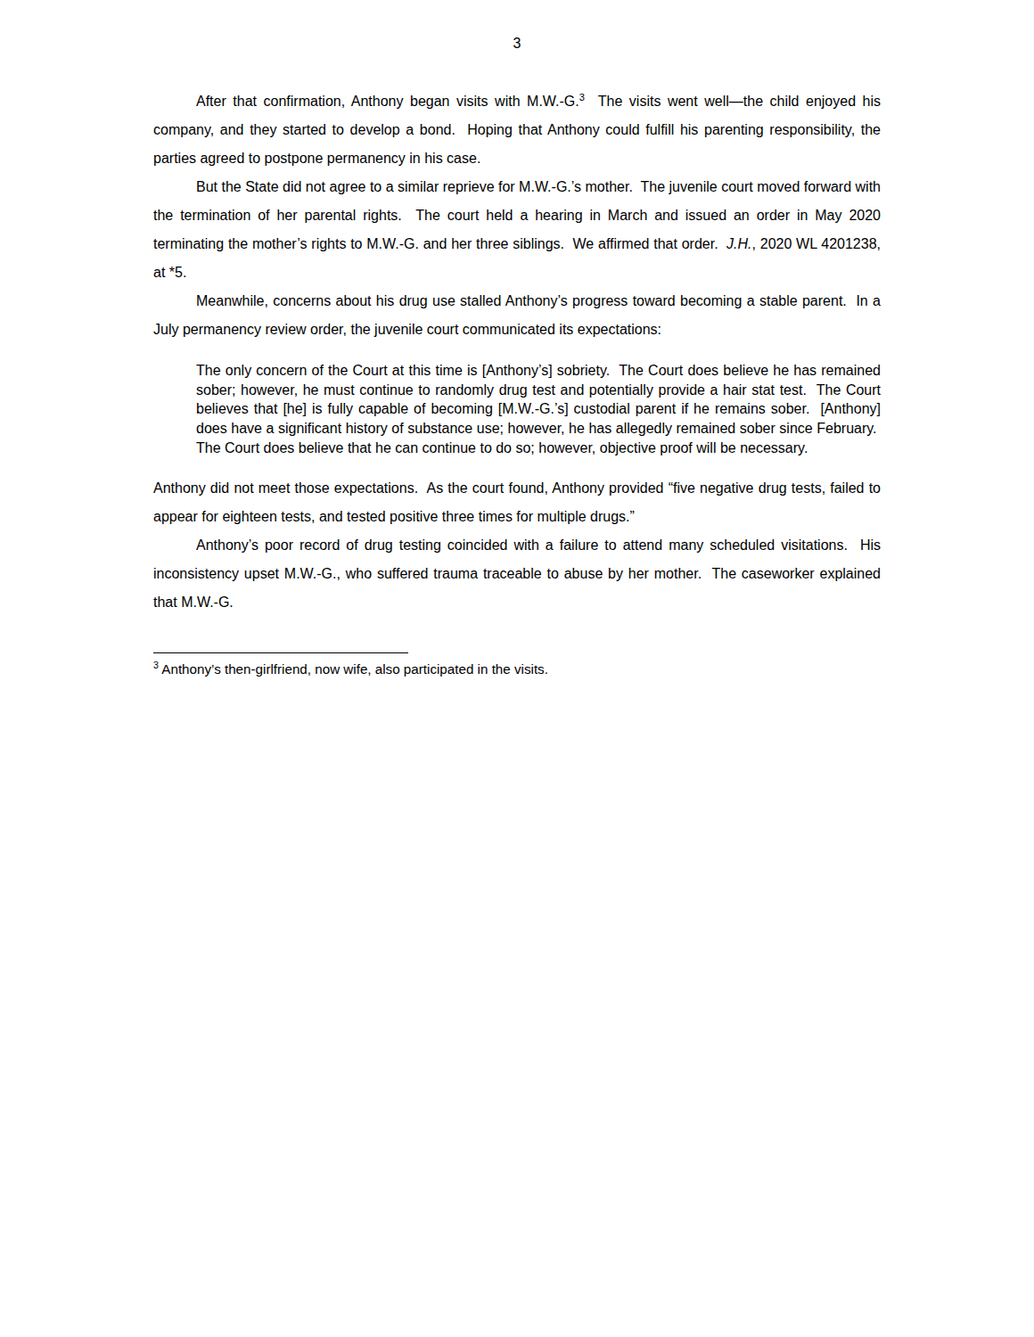3
After that confirmation, Anthony began visits with M.W.-G.3 The visits went well—the child enjoyed his company, and they started to develop a bond. Hoping that Anthony could fulfill his parenting responsibility, the parties agreed to postpone permanency in his case.
But the State did not agree to a similar reprieve for M.W.-G.’s mother. The juvenile court moved forward with the termination of her parental rights. The court held a hearing in March and issued an order in May 2020 terminating the mother’s rights to M.W.-G. and her three siblings. We affirmed that order. J.H., 2020 WL 4201238, at *5.
Meanwhile, concerns about his drug use stalled Anthony’s progress toward becoming a stable parent. In a July permanency review order, the juvenile court communicated its expectations:
The only concern of the Court at this time is [Anthony’s] sobriety. The Court does believe he has remained sober; however, he must continue to randomly drug test and potentially provide a hair stat test. The Court believes that [he] is fully capable of becoming [M.W.-G.’s] custodial parent if he remains sober. [Anthony] does have a significant history of substance use; however, he has allegedly remained sober since February. The Court does believe that he can continue to do so; however, objective proof will be necessary.
Anthony did not meet those expectations. As the court found, Anthony provided “five negative drug tests, failed to appear for eighteen tests, and tested positive three times for multiple drugs.”
Anthony’s poor record of drug testing coincided with a failure to attend many scheduled visitations. His inconsistency upset M.W.-G., who suffered trauma traceable to abuse by her mother. The caseworker explained that M.W.-G.
3 Anthony’s then-girlfriend, now wife, also participated in the visits.